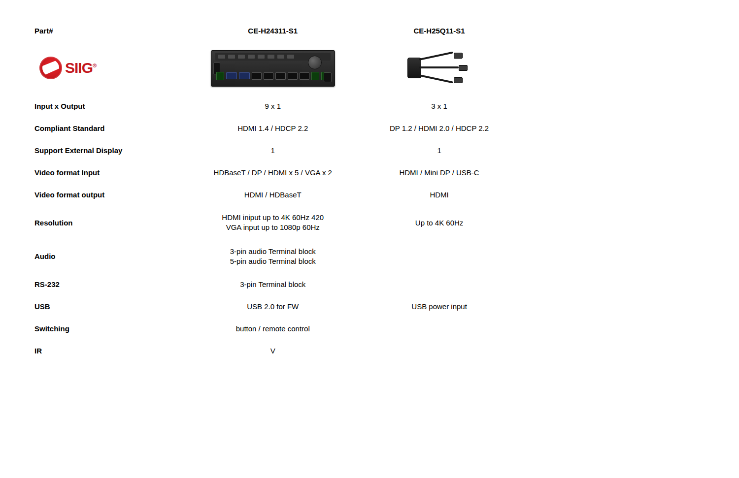| Part# | CE-H24311-S1 | CE-H25Q11-S1 |
| SIIG ® | | |
| Input x Output | 9 x 1 | 3 x 1 |
| Compliant Standard | HDMI 1.4 / HDCP 2.2 | DP 1.2 / HDMI 2.0 / HDCP 2.2 |
| Support External Display | 1 | 1 |
| Video format Input | HDBaseT / DP / HDMI x 5 / VGA x 2 | HDMI / Mini DP / USB-C |
| Video format output | HDMI / HDBaseT | HDMI |
| Resolution | HDMI iniput up to 4K 60Hz 420 VGA input up to 1080p 60Hz | Up to 4K 60Hz |
| Audio | 3-pin audio Terminal block 5-pin audio Terminal block | |
| RS-232 | 3-pin Terminal block | |
| USB | USB 2.0 for FW | USB power input |
| Switching | button / remote control | |
| IR | V | |